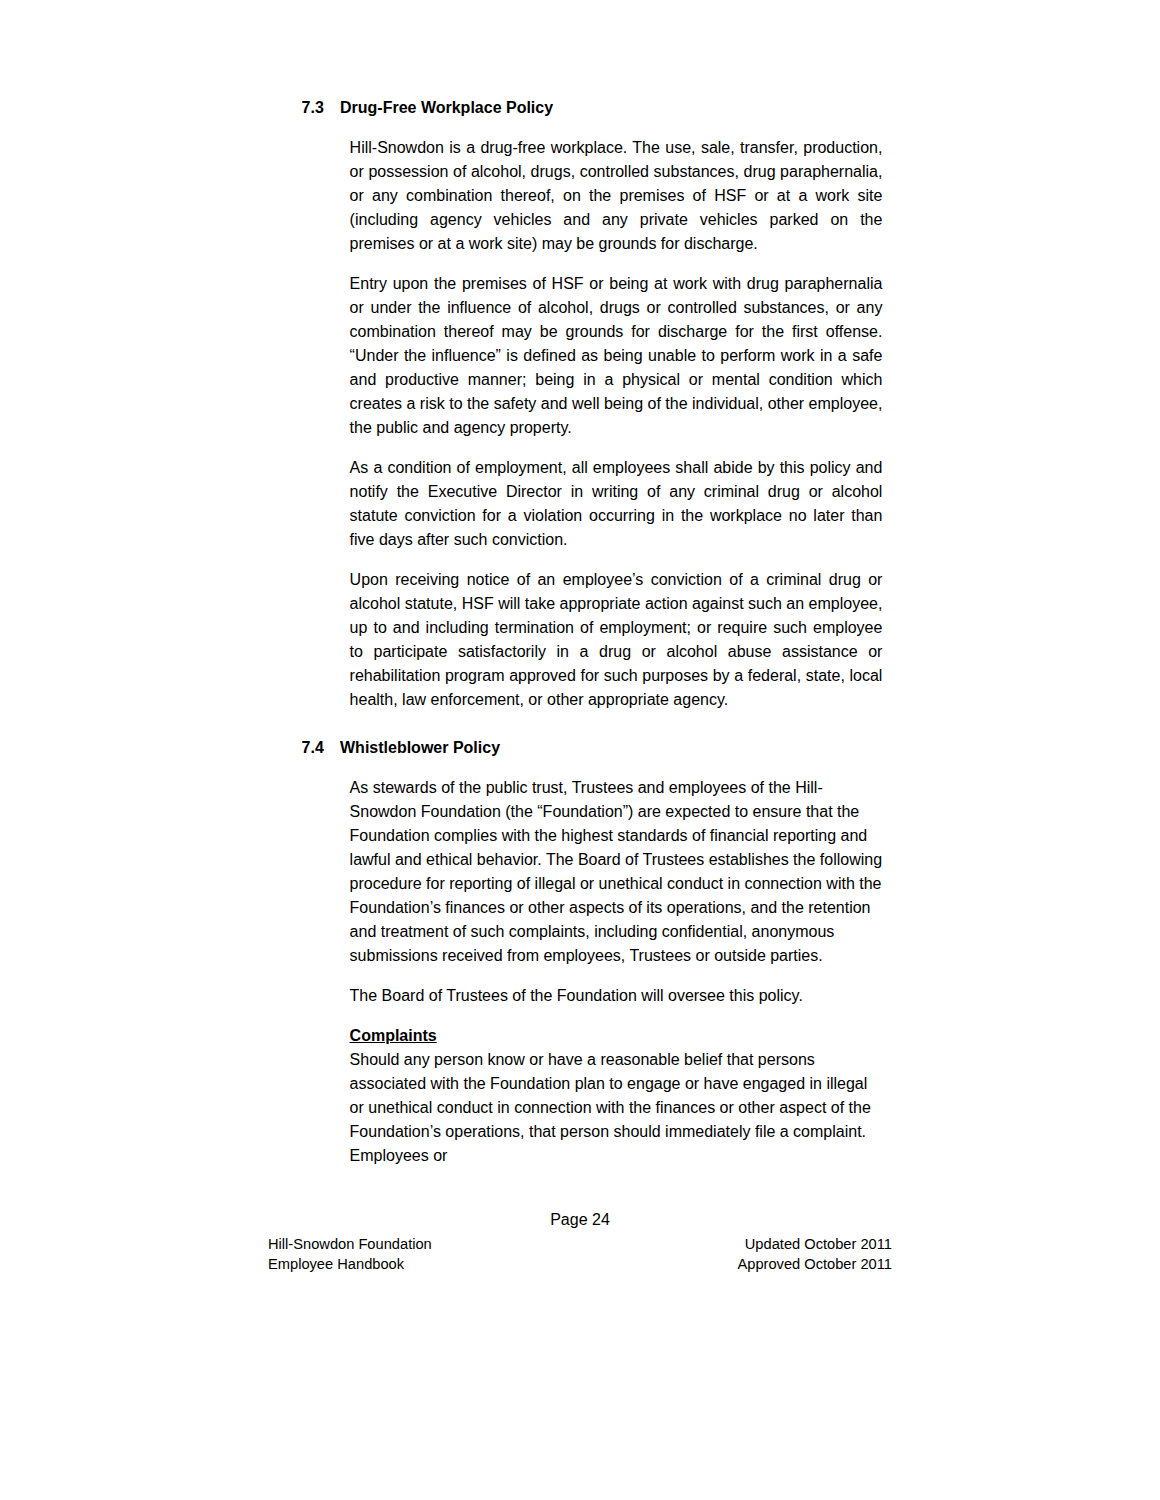7.3 Drug-Free Workplace Policy
Hill-Snowdon is a drug-free workplace. The use, sale, transfer, production, or possession of alcohol, drugs, controlled substances, drug paraphernalia, or any combination thereof, on the premises of HSF or at a work site (including agency vehicles and any private vehicles parked on the premises or at a work site) may be grounds for discharge.
Entry upon the premises of HSF or being at work with drug paraphernalia or under the influence of alcohol, drugs or controlled substances, or any combination thereof may be grounds for discharge for the first offense. “Under the influence” is defined as being unable to perform work in a safe and productive manner; being in a physical or mental condition which creates a risk to the safety and well being of the individual, other employee, the public and agency property.
As a condition of employment, all employees shall abide by this policy and notify the Executive Director in writing of any criminal drug or alcohol statute conviction for a violation occurring in the workplace no later than five days after such conviction.
Upon receiving notice of an employee’s conviction of a criminal drug or alcohol statute, HSF will take appropriate action against such an employee, up to and including termination of employment; or require such employee to participate satisfactorily in a drug or alcohol abuse assistance or rehabilitation program approved for such purposes by a federal, state, local health, law enforcement, or other appropriate agency.
7.4 Whistleblower Policy
As stewards of the public trust, Trustees and employees of the Hill-Snowdon Foundation (the “Foundation”) are expected to ensure that the Foundation complies with the highest standards of financial reporting and lawful and ethical behavior. The Board of Trustees establishes the following procedure for reporting of illegal or unethical conduct in connection with the Foundation’s finances or other aspects of its operations, and the retention and treatment of such complaints, including confidential, anonymous submissions received from employees, Trustees or outside parties.
The Board of Trustees of the Foundation will oversee this policy.
Complaints
Should any person know or have a reasonable belief that persons associated with the Foundation plan to engage or have engaged in illegal or unethical conduct in connection with the finances or other aspect of the Foundation’s operations, that person should immediately file a complaint. Employees or
Page 24
Hill-Snowdon Foundation
Employee Handbook
Updated October 2011
Approved October 2011